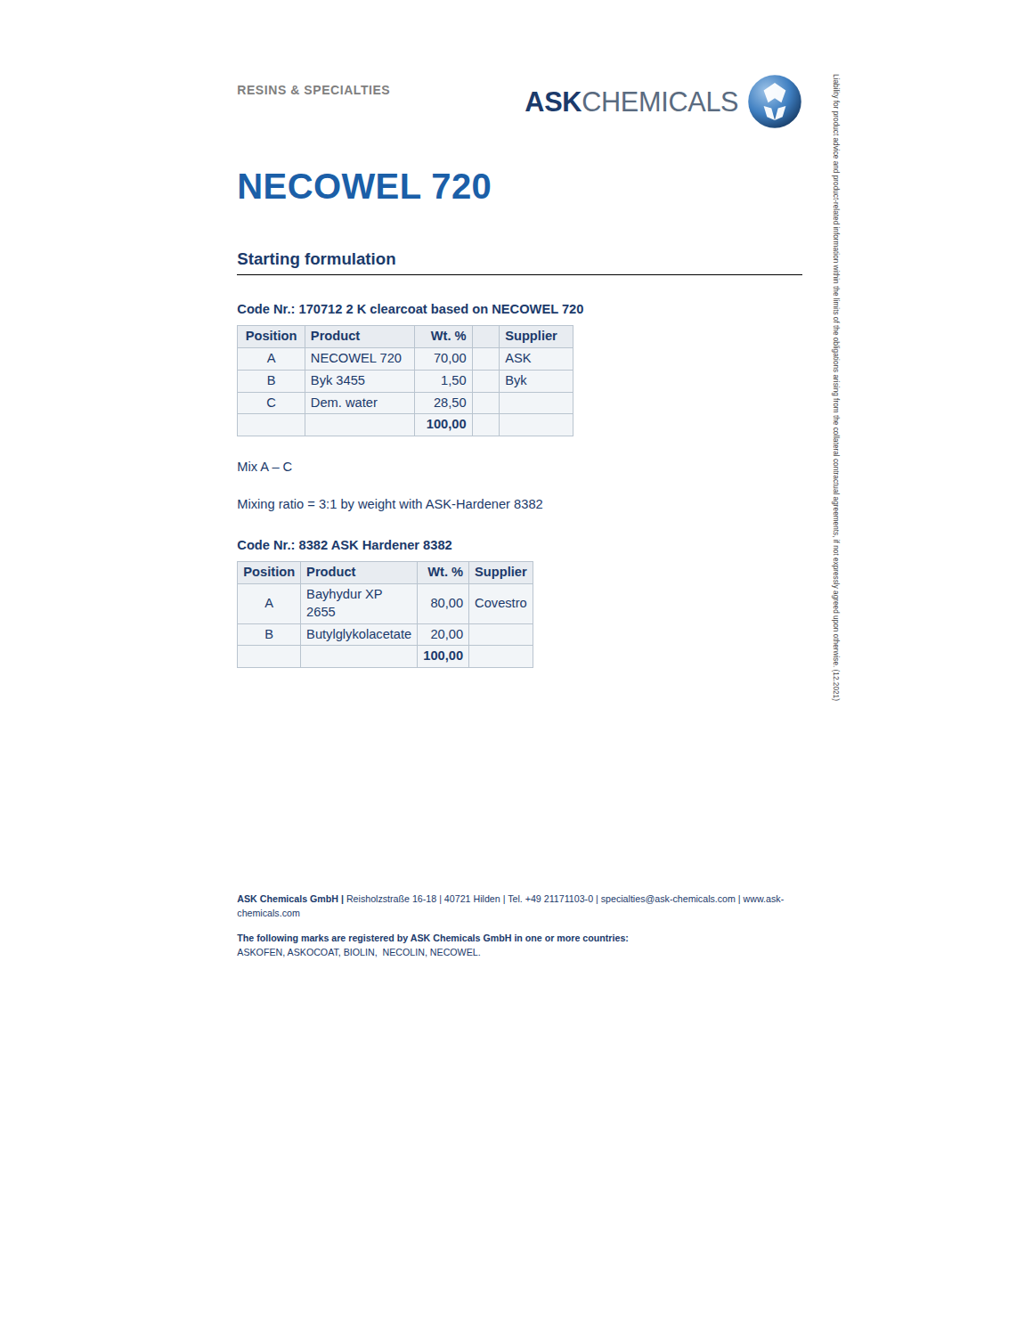RESINS & SPECIALTIES
ASK CHEMICALS
NECOWEL 720
Starting formulation
Code Nr.: 170712 2 K clearcoat based on NECOWEL 720
| Position | Product | Wt. % | | Supplier |
| --- | --- | --- | --- | --- |
| A | NECOWEL 720 | 70,00 | | ASK |
| B | Byk 3455 | 1,50 | | Byk |
| C | Dem. water | 28,50 | | |
| | | 100,00 | | |
Mix A – C
Mixing ratio = 3:1 by weight with ASK-Hardener 8382
Code Nr.: 8382 ASK Hardener 8382
| Position | Product | Wt. % | Supplier |
| --- | --- | --- | --- |
| A | Bayhydur XP 2655 | 80,00 | Covestro |
| B | Butylglykolacetate | 20,00 | |
| | | 100,00 | |
Liability for product advice and product-related information within the limits of the obligations arising from the collateral contractual agreements, if not expressly agreed upon otherwise. (12.2021)
ASK Chemicals GmbH | Reisholzstraße 16-18 | 40721 Hilden | Tel. +49 21171103-0 | specialties@ask-chemicals.com | www.ask-chemicals.com
The following marks are registered by ASK Chemicals GmbH in one or more countries:
ASKOFEN, ASKOCOAT, BIOLIN, NECOLIN, NECOWEL.